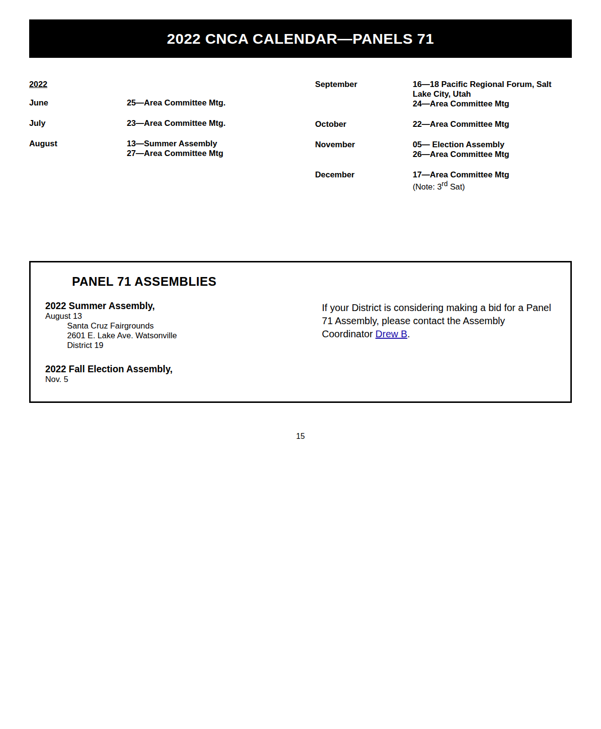2022 CNCA CALENDAR—PANELS 71
2022
| June | 25—Area Committee Mtg. |
| July | 23—Area Committee Mtg. |
| August | 13—Summer Assembly 27—Area Committee Mtg |
| September | 16—18 Pacific Regional Forum, Salt Lake City, Utah 24—Area Committee Mtg |
| October | 22—Area Committee Mtg |
| November | 05— Election Assembly 26—Area Committee Mtg |
| December | 17—Area Committee Mtg (Note: 3 rd Sat) |
PANEL 71 ASSEMBLIES
2022 Summer Assembly,
August 13
Santa Cruz Fairgrounds
2601 E. Lake Ave. Watsonville
District 19
2022 Fall Election Assembly,
Nov. 5
If your District is considering making a bid for a Panel 71 Assembly, please contact the Assembly Coordinator Drew B.
15